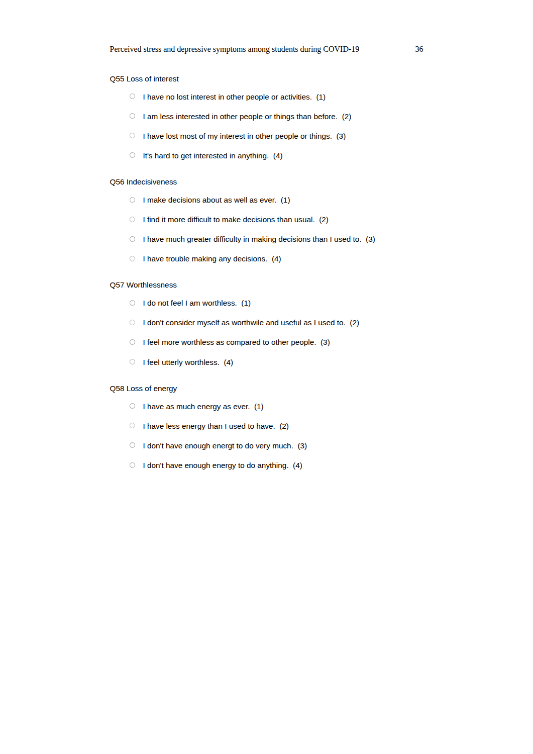Perceived stress and depressive symptoms among students during COVID-19 36
Q55 Loss of interest
I have no lost interest in other people or activities. (1)
I am less interested in other people or things than before. (2)
I have lost most of my interest in other people or things. (3)
It's hard to get interested in anything. (4)
Q56 Indecisiveness
I make decisions about as well as ever. (1)
I find it more difficult to make decisions than usual. (2)
I have much greater difficulty in making decisions than I used to. (3)
I have trouble making any decisions. (4)
Q57 Worthlessness
I do not feel I am worthless. (1)
I don't consider myself as worthwile and useful as I used to. (2)
I feel more worthless as compared to other people. (3)
I feel utterly worthless. (4)
Q58 Loss of energy
I have as much energy as ever. (1)
I have less energy than I used to have. (2)
I don't have enough energt to do very much. (3)
I don't have enough energy to do anything. (4)